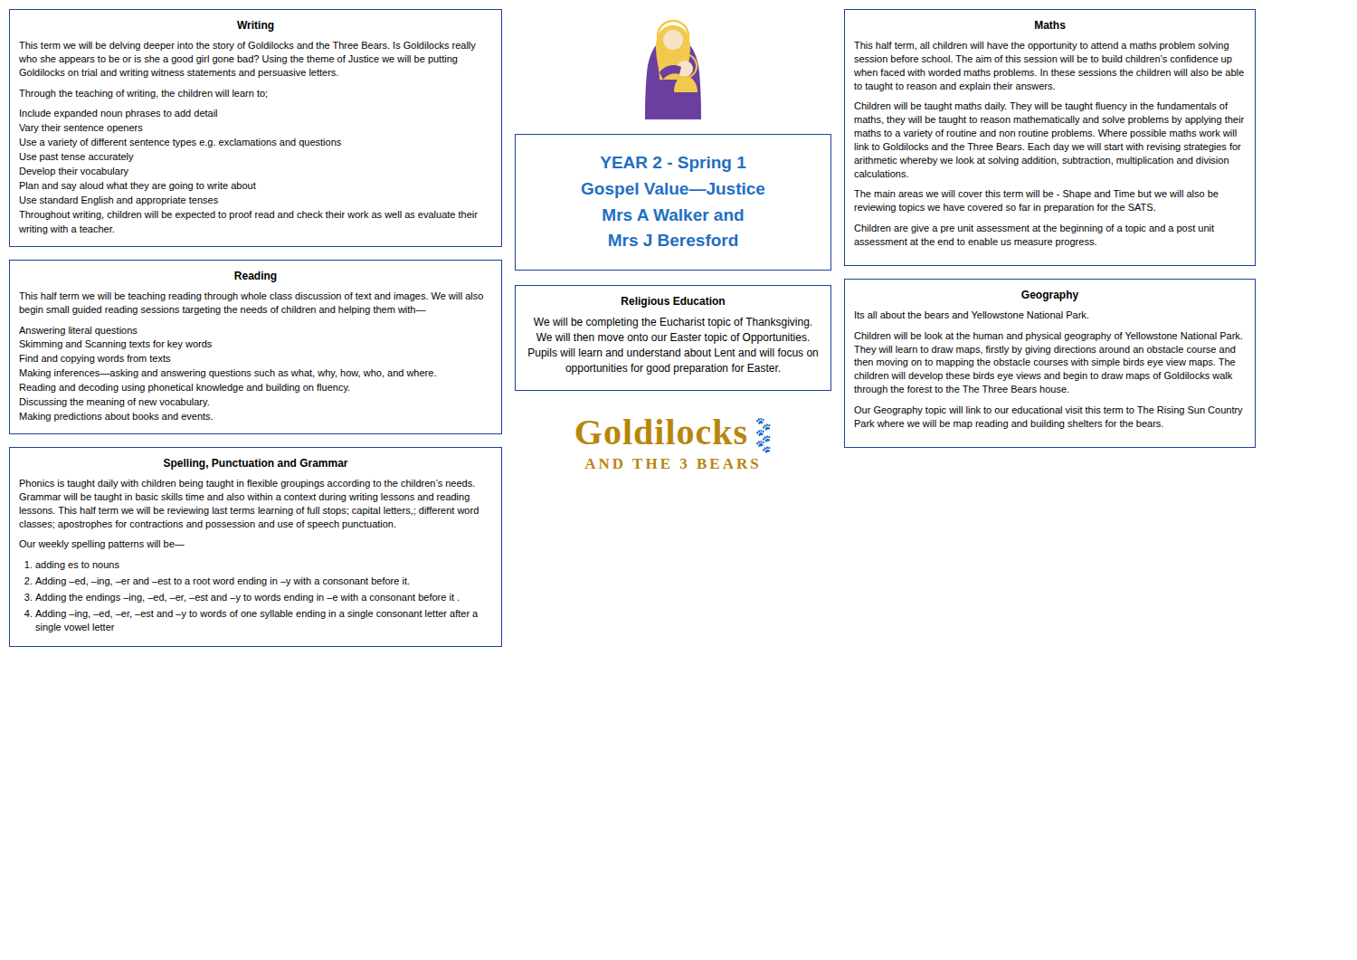Writing
This term we will be delving deeper into the story of Goldilocks and the Three Bears. Is Goldilocks really who she appears to be or is she a good girl gone bad? Using the theme of Justice we will be putting Goldilocks on trial and writing witness statements and persuasive letters.
Through the teaching of writing, the children will learn to;
Include expanded noun phrases to add detail
Vary their sentence openers
Use a variety of different sentence types e.g. exclamations and questions
Use past tense accurately
Develop their vocabulary
Plan and say aloud what they are going to write about
Use standard English and appropriate tenses
Throughout writing, children will be expected to proof read and check their work as well as evaluate their writing with a teacher.
Reading
This half term we will be teaching reading through whole class discussion of text and images. We will also begin small guided reading sessions targeting the needs of children and helping them with—
Answering literal questions
Skimming and Scanning texts for key words
Find and copying words from texts
Making inferences—asking and answering questions such as what, why, how, who, and where.
Reading and decoding using phonetical knowledge and building on fluency.
Discussing the meaning of new vocabulary.
Making predictions about books and events.
Spelling, Punctuation and Grammar
Phonics is taught daily with children being taught in flexible groupings according to the children’s needs. Grammar will be taught in basic skills time and also within a context during writing lessons and reading lessons. This half term we will be reviewing last terms learning of full stops; capital letters,; different word classes; apostrophes for contractions and possession and use of speech punctuation.
Our weekly spelling patterns will be—
adding es to nouns
Adding –ed, –ing, –er and –est to a root word ending in –y with a consonant before it.
Adding the endings –ing, –ed, –er, –est and –y to words ending in –e with a consonant before it .
Adding –ing, –ed, –er, –est and –y to words of one syllable ending in a single consonant letter after a single vowel letter
YEAR 2 - Spring 1
Gospel Value—Justice
Mrs A Walker and
Mrs J Beresford
Religious Education
We will be completing the Eucharist topic of Thanksgiving. We will then move onto our Easter topic of Opportunities. Pupils will learn and understand about Lent and will focus on opportunities for good preparation for Easter.
Goldilocks🐾
🐾
🐾
AND THE 3 BEARS
Maths
This half term, all children will have the opportunity to attend a maths problem solving session before school. The aim of this session will be to build children’s confidence up when faced with worded maths problems. In these sessions the children will also be able to taught to reason and explain their answers.
Children will be taught maths daily. They will be taught fluency in the fundamentals of maths, they will be taught to reason mathematically and solve problems by applying their maths to a variety of routine and non routine problems. Where possible maths work will link to Goldilocks and the Three Bears. Each day we will start with revising strategies for arithmetic whereby we look at solving addition, subtraction, multiplication and division calculations.
The main areas we will cover this term will be - Shape and Time but we will also be reviewing topics we have covered so far in preparation for the SATS.
Children are give a pre unit assessment at the beginning of a topic and a post unit assessment at the end to enable us measure progress.
Geography
Its all about the bears and Yellowstone National Park.
Children will be look at the human and physical geography of Yellowstone National Park. They will learn to draw maps, firstly by giving directions around an obstacle course and then moving on to mapping the obstacle courses with simple birds eye view maps. The children will develop these birds eye views and begin to draw maps of Goldilocks walk through the forest to the The Three Bears house.
Our Geography topic will link to our educational visit this term to The Rising Sun Country Park where we will be map reading and building shelters for the bears.